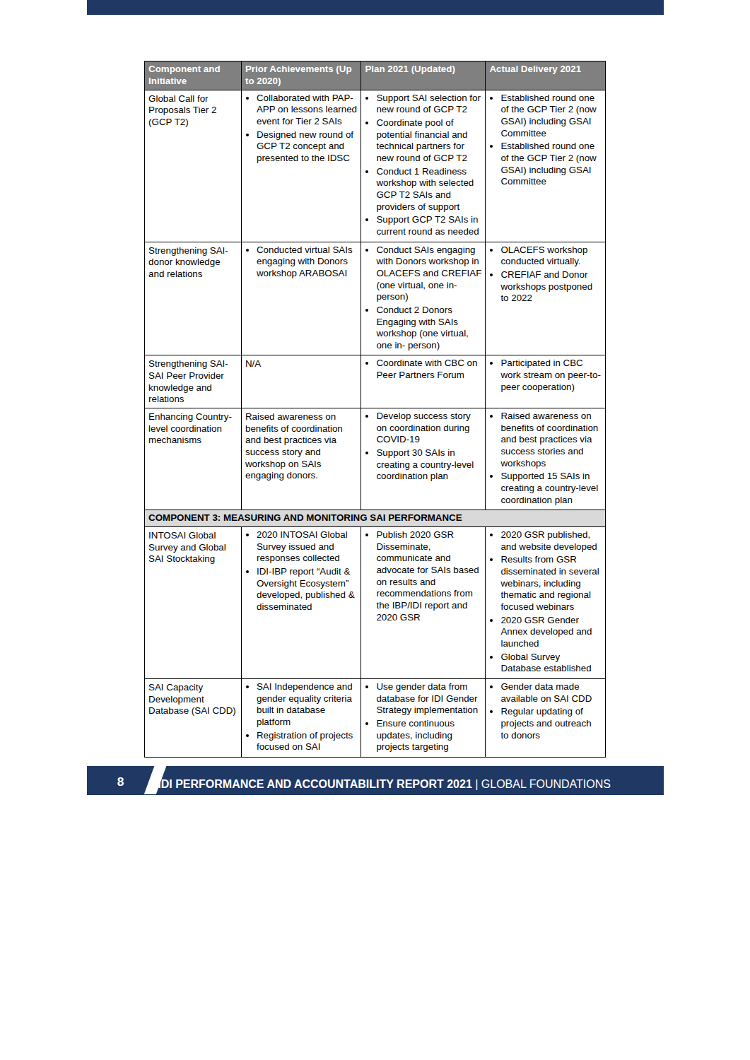| Component and Initiative | Prior Achievements (Up to 2020) | Plan 2021 (Updated) | Actual Delivery 2021 |
| --- | --- | --- | --- |
| Global Call for Proposals Tier 2 (GCP T2) | Collaborated with PAP-APP on lessons learned event for Tier 2 SAIs Designed new round of GCP T2 concept and presented to the IDSC | Support SAI selection for new round of GCP T2 Coordinate pool of potential financial and technical partners for new round of GCP T2 Conduct 1 Readiness workshop with selected GCP T2 SAIs and providers of support Support GCP T2 SAIs in current round as needed | Established round one of the GCP Tier 2 (now GSAI) including GSAI Committee Established round one of the GCP Tier 2 (now GSAI) including GSAI Committee |
| Strengthening SAI-donor knowledge and relations | Conducted virtual SAIs engaging with Donors workshop ARABOSAI | Conduct SAIs engaging with Donors workshop in OLACEFS and CREFIAF (one virtual, one in- person) Conduct 2 Donors Engaging with SAIs workshop (one virtual, one in- person) | OLACEFS workshop conducted virtually. CREFIAF and Donor workshops postponed to 2022 |
| Strengthening SAI-SAI Peer Provider knowledge and relations | N/A | Coordinate with CBC on Peer Partners Forum | Participated in CBC work stream on peer-to-peer cooperation) |
| Enhancing Country-level coordination mechanisms | Raised awareness on benefits of coordination and best practices via success story and workshop on SAIs engaging donors. | Develop success story on coordination during COVID-19 Support 30 SAIs in creating a country-level coordination plan | Raised awareness on benefits of coordination and best practices via success stories and workshops Supported 15 SAIs in creating a country-level coordination plan |
| COMPONENT 3: MEASURING AND MONITORING SAI PERFORMANCE |
| INTOSAI Global Survey and Global SAI Stocktaking | 2020 INTOSAI Global Survey issued and responses collected IDI-IBP report “Audit & Oversight Ecosystem” developed, published & disseminated | Publish 2020 GSR Disseminate, communicate and advocate for SAIs based on results and recommendations from the IBP/IDI report and 2020 GSR | 2020 GSR published, and website developed Results from GSR disseminated in several webinars, including thematic and regional focused webinars 2020 GSR Gender Annex developed and launched Global Survey Database established |
| SAI Capacity Development Database (SAI CDD) | SAI Independence and gender equality criteria built in database platform Registration of projects focused on SAI | Use gender data from database for IDI Gender Strategy implementation Ensure continuous updates, including projects targeting | Gender data made available on SAI CDD Regular updating of projects and outreach to donors |
8
IDI PERFORMANCE AND ACCOUNTABILITY REPORT 2021 | GLOBAL FOUNDATIONS